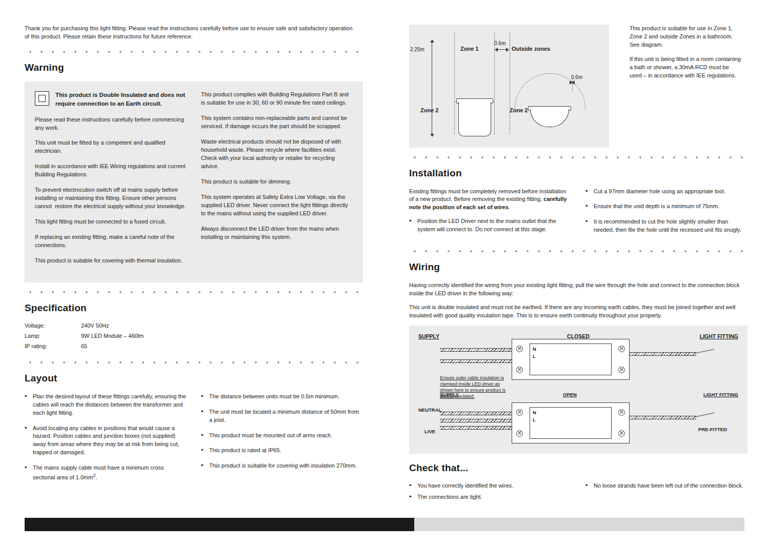Thank you for purchasing this light fitting. Please read the instructions carefully before use to ensure safe and satisfactory operation of this product. Please retain these instructions for future reference.
Warning
This product is Double Insulated and does not require connection to an Earth circuit.
Please read these instructions carefully before commencing any work.
This unit must be fitted by a competent and qualified electrician.
Install in accordance with IEE Wiring regulations and current Building Regulations.
To prevent electrocution switch off at mains supply before installing or maintaining this fitting. Ensure other persons cannot restore the electrical supply without your knowledge.
This light fitting must be connected to a fused circuit.
If replacing an existing fitting, make a careful note of the connections.
This product is suitable for covering with thermal insulation.
This product complies with Building Regulations Part B and is suitable for use in 30, 60 or 90 minute fire rated ceilings.
This system contains non-replaceable parts and cannot be serviced. If damage occurs the part should be scrapped.
Waste electrical products should not be disposed of with household waste. Please recycle where facilities exist. Check with your local authority or retailer for recycling advice.
This product is suitable for dimming.
This system operates at Safety Extra Low Voltage, via the supplied LED driver. Never connect the light fittings directly to the mains without using the supplied LED driver.
Always disconnect the LED driver from the mains when installing or maintaining this system.
Specification
| Voltage: | 240V 50Hz |
| Lamp: | 9W LED Module – 460lm |
| IP rating: | 65 |
Layout
Plan the desired layout of these fittings carefully, ensuring the cables will reach the distances between the transformer and each light fitting.
Avoid locating any cables in positions that would cause a hazard. Position cables and junction boxes (not supplied) away from areas where they may be at risk from being cut, trapped or damaged.
The mains supply cable must have a minimum cross sectional area of 1.0mm2.
The distance between units must be 0.5m minimum.
The unit must be located a minimum distance of 50mm from a joist.
This product must be mounted out of arms reach.
This product is rated at IP65.
This product is suitable for covering with insulation 270mm.
2.25m
0.6m
Zone 1
Outside zones
Zone 2
Zone 2
0.6m
This product is suitable for use in Zone 1, Zone 2 and outside Zones in a bathroom. See diagram.
If this unit is being fitted in a room containing a bath or shower, a 30mA RCD must be used – in accordance with IEE regulations.
Installation
Existing fittings must be completely removed before installation of a new product. Before removing the existing fitting, carefully note the position of each set of wires.
Position the LED Driver next to the mains outlet that the system will connect to. Do not connect at this stage.
Cut a 97mm diameter hole using an appropriate tool.
Ensure that the void depth is a minimum of 75mm.
It is recommended to cut the hole slightly smaller than needed, then file the hole until the recessed unit fits snugly.
Wiring
Having correctly identified the wiring from your existing light fitting, pull the wire through the hole and connect to the connection block inside the LED driver in the following way:
This unit is double insulated and must not be earthed. If there are any incoming earth cables, they must be joined together and well insulated with good quality insulation tape. This is to ensure earth continuity throughout your property.
SUPPLY CLOSED LIGHT FITTING
N
L
SUPPLY
OPEN
LIGHT FITTING
N
L
NEUTRAL
LIVE
PRE-FITTED
Ensure outer cable insulation is clamped inside LED driver as shown here to ensure product is double insulated.
Check that...
You have correctly identified the wires.
The connections are tight.
No loose strands have been left out of the connection block.